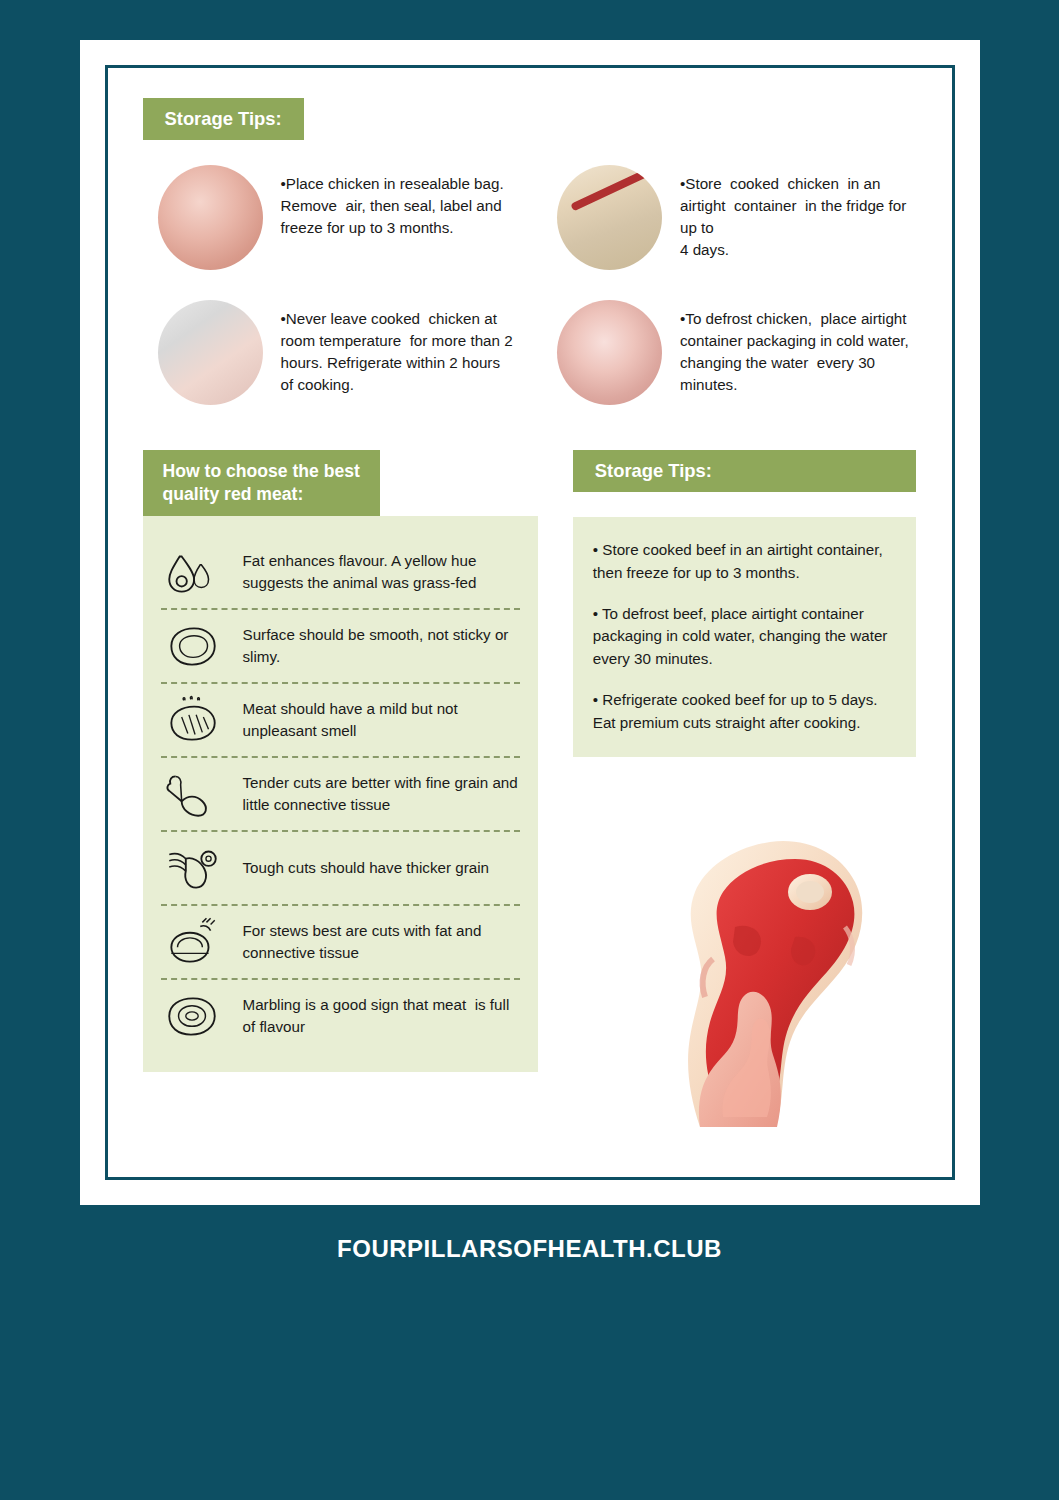Storage Tips:
•Place chicken in resealable bag. Remove air, then seal, label and freeze for up to 3 months.
•Store cooked chicken in an airtight container in the fridge for up to
4 days.
•Never leave cooked chicken at room temperature for more than 2 hours. Refrigerate within 2 hours of cooking.
•To defrost chicken, place airtight container packaging in cold water, changing the water every 30 minutes.
How to choose the best
quality red meat:
Fat enhances flavour. A yellow hue suggests the animal was grass-fed
Surface should be smooth, not sticky or slimy.
Meat should have a mild but not unpleasant smell
Tender cuts are better with fine grain and little connective tissue
Tough cuts should have thicker grain
For stews best are cuts with fat and connective tissue
Marbling is a good sign that meat is full of flavour
Storage Tips:
• Store cooked beef in an airtight container, then freeze for up to 3 months.
• To defrost beef, place airtight container packaging in cold water, changing the water every 30 minutes.
• Refrigerate cooked beef for up to 5 days. Eat premium cuts straight after cooking.
FOURPILLARSOFHEALTH.CLUB